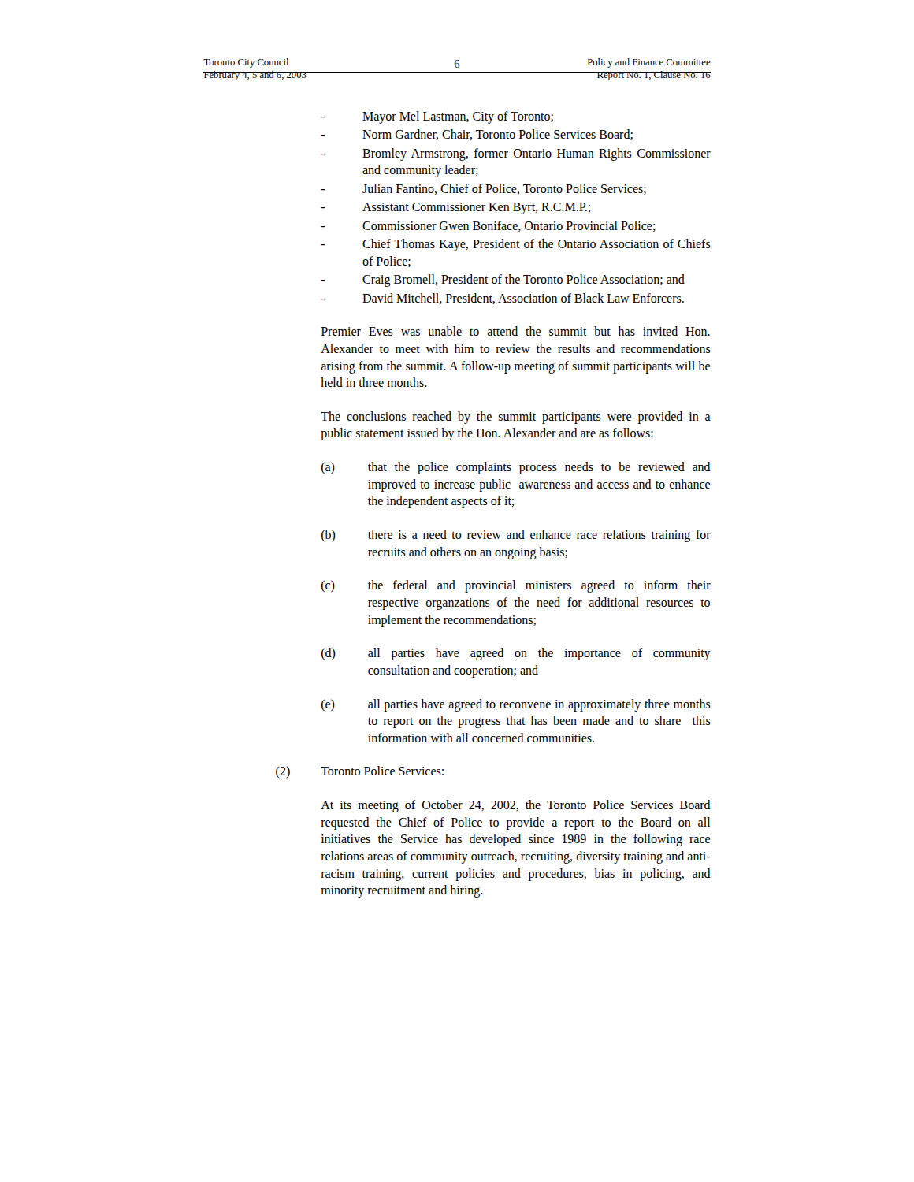Toronto City Council
February 4, 5 and 6, 2003
Policy and Finance Committee
Report No. 1, Clause No. 16
6
-Mayor Mel Lastman, City of Toronto;
-Norm Gardner, Chair, Toronto Police Services Board;
-Bromley Armstrong, former Ontario Human Rights Commissioner and community leader;
-Julian Fantino, Chief of Police, Toronto Police Services;
-Assistant Commissioner Ken Byrt, R.C.M.P.;
-Commissioner Gwen Boniface, Ontario Provincial Police;
-Chief Thomas Kaye, President of the Ontario Association of Chiefs of Police;
-Craig Bromell, President of the Toronto Police Association; and
-David Mitchell, President, Association of Black Law Enforcers.
Premier Eves was unable to attend the summit but has invited Hon. Alexander to meet with him to review the results and recommendations arising from the summit. A follow-up meeting of summit participants will be held in three months.
The conclusions reached by the summit participants were provided in a public statement issued by the Hon. Alexander and are as follows:
(a) that the police complaints process needs to be reviewed and improved to increase public awareness and access and to enhance the independent aspects of it;
(b) there is a need to review and enhance race relations training for recruits and others on an ongoing basis;
(c) the federal and provincial ministers agreed to inform their respective organzations of the need for additional resources to implement the recommendations;
(d) all parties have agreed on the importance of community consultation and cooperation; and
(e) all parties have agreed to reconvene in approximately three months to report on the progress that has been made and to share this information with all concerned communities.
(2)
Toronto Police Services:
At its meeting of October 24, 2002, the Toronto Police Services Board requested the Chief of Police to provide a report to the Board on all initiatives the Service has developed since 1989 in the following race relations areas of community outreach, recruiting, diversity training and anti-racism training, current policies and procedures, bias in policing, and minority recruitment and hiring.